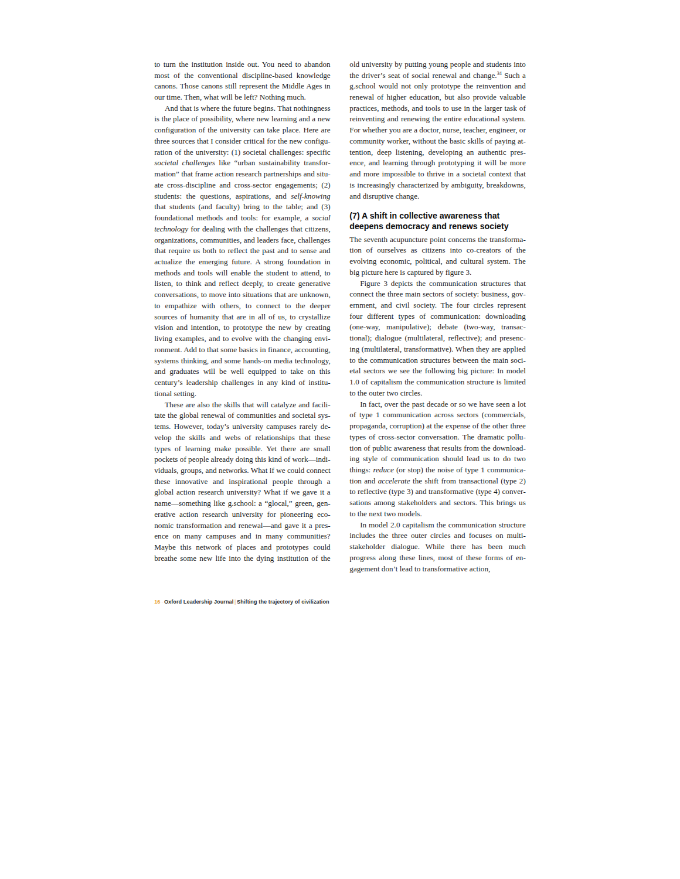to turn the institution inside out. You need to abandon most of the conventional discipline-based knowledge canons. Those canons still represent the Middle Ages in our time. Then, what will be left? Nothing much.
And that is where the future begins. That nothingness is the place of possibility, where new learning and a new configuration of the university can take place. Here are three sources that I consider critical for the new configuration of the university: (1) societal challenges: specific societal challenges like “urban sustainability transformation” that frame action research partnerships and situate cross-discipline and cross-sector engagements; (2) students: the questions, aspirations, and self-knowing that students (and faculty) bring to the table; and (3) foundational methods and tools: for example, a social technology for dealing with the challenges that citizens, organizations, communities, and leaders face, challenges that require us both to reflect the past and to sense and actualize the emerging future. A strong foundation in methods and tools will enable the student to attend, to listen, to think and reflect deeply, to create generative conversations, to move into situations that are unknown, to empathize with others, to connect to the deeper sources of humanity that are in all of us, to crystallize vision and intention, to prototype the new by creating living examples, and to evolve with the changing environment. Add to that some basics in finance, accounting, systems thinking, and some hands-on media technology, and graduates will be well equipped to take on this century’s leadership challenges in any kind of institutional setting.
These are also the skills that will catalyze and facilitate the global renewal of communities and societal systems. However, today’s university campuses rarely develop the skills and webs of relationships that these types of learning make possible. Yet there are small pockets of people already doing this kind of work—individuals, groups, and networks. What if we could connect these innovative and inspirational people through a global action research university? What if we gave it a name—something like g.school: a “glocal,” green, generative action research university for pioneering economic transformation and renewal—and gave it a presence on many campuses and in many communities? Maybe this network of places and prototypes could breathe some new life into the dying institution of the old university by putting young people and students into the driver’s seat of social renewal and change.34 Such a g.school would not only prototype the reinvention and renewal of higher education, but also provide valuable practices, methods, and tools to use in the larger task of reinventing and renewing the entire educational system. For whether you are a doctor, nurse, teacher, engineer, or community worker, without the basic skills of paying attention, deep listening, developing an authentic presence, and learning through prototyping it will be more and more impossible to thrive in a societal context that is increasingly characterized by ambiguity, breakdowns, and disruptive change.
(7) A shift in collective awareness that deepens democracy and renews society
The seventh acupuncture point concerns the transformation of ourselves as citizens into co-creators of the evolving economic, political, and cultural system. The big picture here is captured by figure 3.
Figure 3 depicts the communication structures that connect the three main sectors of society: business, government, and civil society. The four circles represent four different types of communication: downloading (one-way, manipulative); debate (two-way, transactional); dialogue (multilateral, reflective); and presencing (multilateral, transformative). When they are applied to the communication structures between the main societal sectors we see the following big picture: In model 1.0 of capitalism the communication structure is limited to the outer two circles.
In fact, over the past decade or so we have seen a lot of type 1 communication across sectors (commercials, propaganda, corruption) at the expense of the other three types of cross-sector conversation. The dramatic pollution of public awareness that results from the downloading style of communication should lead us to do two things: reduce (or stop) the noise of type 1 communication and accelerate the shift from transactional (type 2) to reflective (type 3) and transformative (type 4) conversations among stakeholders and sectors. This brings us to the next two models.
In model 2.0 capitalism the communication structure includes the three outer circles and focuses on multi-stakeholder dialogue. While there has been much progress along these lines, most of these forms of engagement don’t lead to transformative action,
16·Oxford Leadership Journal|Shifting the trajectory of civilization